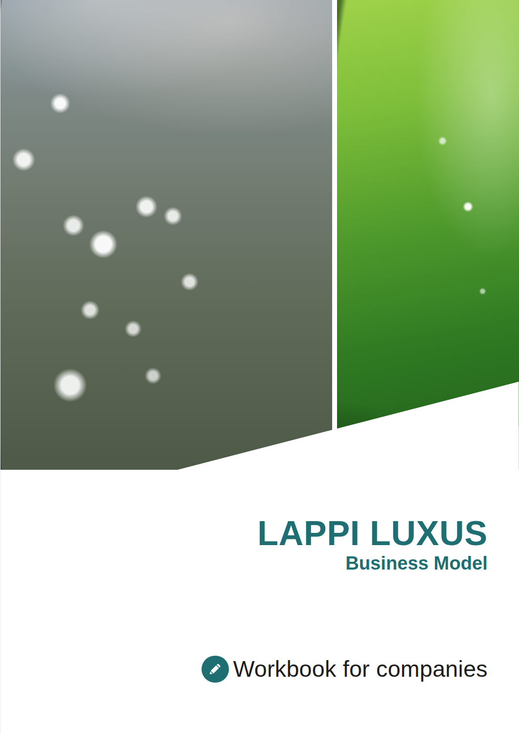Lappi Luxus
Business Model
Workbook for companies